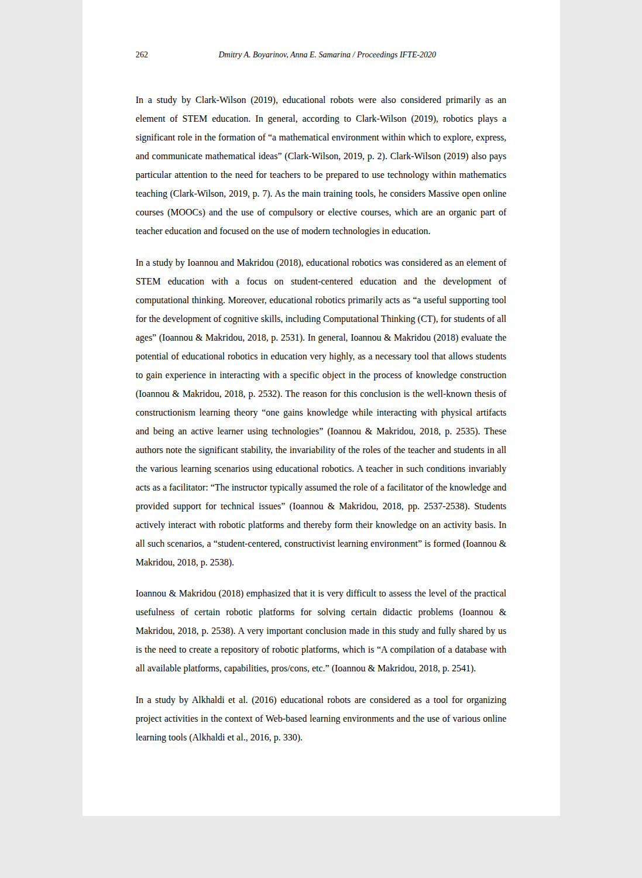262 Dmitry A. Boyarinov, Anna E. Samarina / Proceedings IFTE-2020
In a study by Clark-Wilson (2019), educational robots were also considered primarily as an element of STEM education. In general, according to Clark-Wilson (2019), robotics plays a significant role in the formation of “a mathematical environment within which to explore, express, and communicate mathematical ideas” (Clark-Wilson, 2019, p. 2). Clark-Wilson (2019) also pays particular attention to the need for teachers to be prepared to use technology within mathematics teaching (Clark-Wilson, 2019, p. 7). As the main training tools, he considers Massive open online courses (MOOCs) and the use of compulsory or elective courses, which are an organic part of teacher education and focused on the use of modern technologies in education.
In a study by Ioannou and Makridou (2018), educational robotics was considered as an element of STEM education with a focus on student-centered education and the development of computational thinking. Moreover, educational robotics primarily acts as “a useful supporting tool for the development of cognitive skills, including Computational Thinking (CT), for students of all ages” (Ioannou & Makridou, 2018, p. 2531). In general, Ioannou & Makridou (2018) evaluate the potential of educational robotics in education very highly, as a necessary tool that allows students to gain experience in interacting with a specific object in the process of knowledge construction (Ioannou & Makridou, 2018, p. 2532). The reason for this conclusion is the well-known thesis of constructionism learning theory “one gains knowledge while interacting with physical artifacts and being an active learner using technologies” (Ioannou & Makridou, 2018, p. 2535). These authors note the significant stability, the invariability of the roles of the teacher and students in all the various learning scenarios using educational robotics. A teacher in such conditions invariably acts as a facilitator: “The instructor typically assumed the role of a facilitator of the knowledge and provided support for technical issues” (Ioannou & Makridou, 2018, pp. 2537-2538). Students actively interact with robotic platforms and thereby form their knowledge on an activity basis. In all such scenarios, a “student-centered, constructivist learning environment” is formed (Ioannou & Makridou, 2018, p. 2538).
Ioannou & Makridou (2018) emphasized that it is very difficult to assess the level of the practical usefulness of certain robotic platforms for solving certain didactic problems (Ioannou & Makridou, 2018, p. 2538). A very important conclusion made in this study and fully shared by us is the need to create a repository of robotic platforms, which is “A compilation of a database with all available platforms, capabilities, pros/cons, etc.” (Ioannou & Makridou, 2018, p. 2541).
In a study by Alkhaldi et al. (2016) educational robots are considered as a tool for organizing project activities in the context of Web-based learning environments and the use of various online learning tools (Alkhaldi et al., 2016, p. 330).